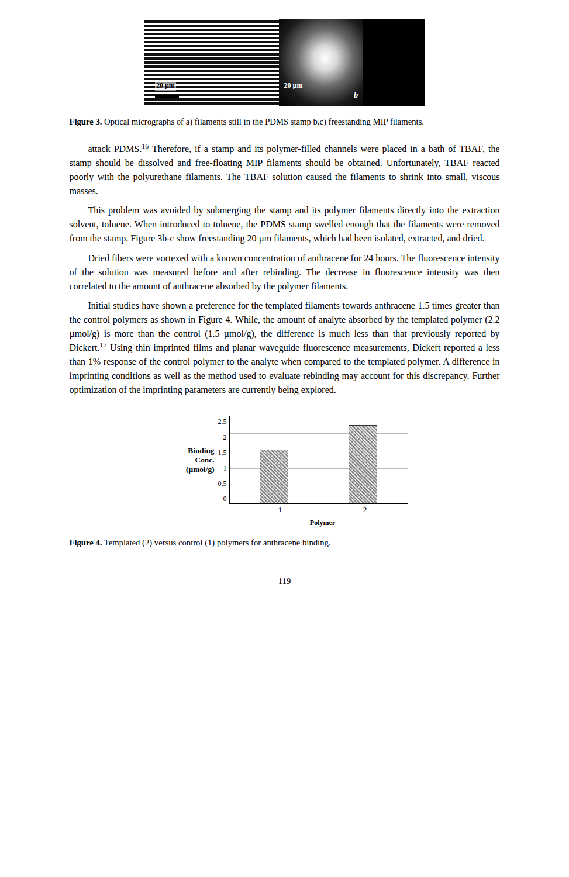20 µm
20 µm b
Figure 3. Optical micrographs of a) filaments still in the PDMS stamp b,c) freestanding MIP filaments.
attack PDMS.16 Therefore, if a stamp and its polymer-filled channels were placed in a bath of TBAF, the stamp should be dissolved and free-floating MIP filaments should be obtained. Unfortunately, TBAF reacted poorly with the polyurethane filaments. The TBAF solution caused the filaments to shrink into small, viscous masses.
This problem was avoided by submerging the stamp and its polymer filaments directly into the extraction solvent, toluene. When introduced to toluene, the PDMS stamp swelled enough that the filaments were removed from the stamp. Figure 3b-c show freestanding 20 µm filaments, which had been isolated, extracted, and dried.
Dried fibers were vortexed with a known concentration of anthracene for 24 hours. The fluorescence intensity of the solution was measured before and after rebinding. The decrease in fluorescence intensity was then correlated to the amount of anthracene absorbed by the polymer filaments.
Initial studies have shown a preference for the templated filaments towards anthracene 1.5 times greater than the control polymers as shown in Figure 4. While, the amount of analyte absorbed by the templated polymer (2.2 µmol/g) is more than the control (1.5 µmol/g), the difference is much less than that previously reported by Dickert.17 Using thin imprinted films and planar waveguide fluorescence measurements, Dickert reported a less than 1% response of the control polymer to the analyte when compared to the templated polymer. A difference in imprinting conditions as well as the method used to evaluate rebinding may account for this discrepancy. Further optimization of the imprinting parameters are currently being explored.
Binding
Conc.
(µmol/g)
2.5 2 1.5 1 0.5 0
1 2
Polymer
Figure 4. Templated (2) versus control (1) polymers for anthracene binding.
119